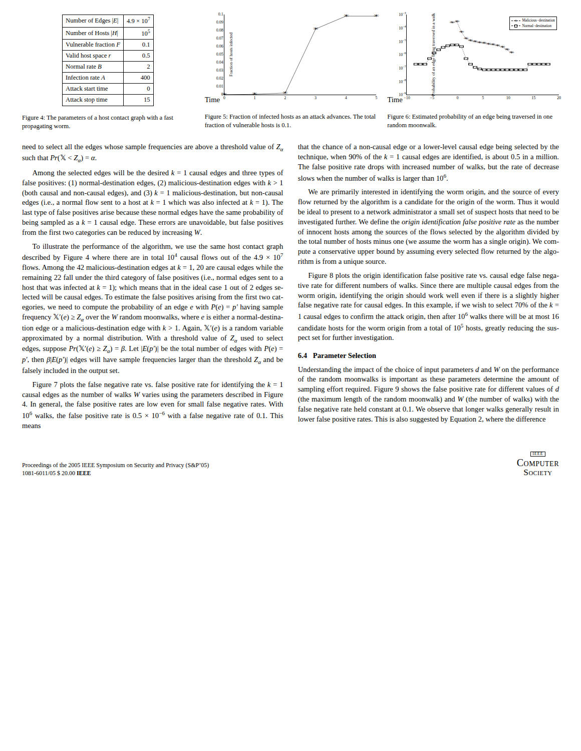| Number of Edges / E / | 4.9 × 10 7 |
| Number of Hosts / H / | 10 5 |
| Vulnerable fraction F | 0.1 |
| Valid host space r | 0.5 |
| Normal rate B | 2 |
| Infection rate A | 400 |
| Attack start time | 0 |
| Attack stop time | 15 |
Figure 4: The parameters of a host contact graph with a fast propagating worm.
Fraction of hosts infected 0.1 0.09 0.08 0.07 0.06 0.05 0.04 0.03 0.02 0.01 0 0 1 2 3 4 5 ✳ ✳ ✳ ✳ ✳ ✳
Time
Figure 5: Fraction of infected hosts as an attack advances. The total fraction of vulnerable hosts is 0.1.
Probability of an edge being traversed in a walk 10−3 10−4 10−5 10−6 10−7 10−8 10−9 −10 −5 0 5 10 15 20
Malicious−destination
Normal−destination
✳✳✳ ✳✳✳ ✳✳✳ ✳✳✳ ✳✳
Time
Figure 6: Estimated probability of an edge being traversed in one random moonwalk.
need to select all the edges whose sample frequencies are above a threshold value of Zα such that Pr(𝕏 < Zα) = α.
Among the selected edges will be the desired k = 1 causal edges and three types of false positives: (1) normal-destination edges, (2) malicious-destination edges with k > 1 (both causal and non-causal edges), and (3) k = 1 malicious-destination, but non-causal edges (i.e., a normal flow sent to a host at k = 1 which was also infected at k = 1). The last type of false positives arise because these normal edges have the same probability of being sampled as a k = 1 causal edge. These errors are unavoidable, but false positives from the first two categories can be reduced by increasing W.
To illustrate the performance of the algorithm, we use the same host contact graph described by Figure 4 where there are in total 104 causal flows out of the 4.9 × 107 flows. Among the 42 malicious-destination edges at k = 1, 20 are causal edges while the remaining 22 fall under the third category of false positives (i.e., normal edges sent to a host that was infected at k = 1); which means that in the ideal case 1 out of 2 edges selected will be causal edges. To estimate the false positives arising from the first two categories, we need to compute the probability of an edge e with P(e) = p′ having sample frequency 𝕏′(e) ≥ Zα over the W random moonwalks, where e is either a normal-destination edge or a malicious-destination edge with k > 1. Again, 𝕏′(e) is a random variable approximated by a normal distribution. With a threshold value of Zα used to select edges, suppose Pr(𝕏′(e) ≥ Zα) = β. Let |E(p′)| be the total number of edges with P(e) = p′, then β|E(p′)| edges will have sample frequencies larger than the threshold Zα and be falsely included in the output set.
Figure 7 plots the false negative rate vs. false positive rate for identifying the k = 1 causal edges as the number of walks W varies using the parameters described in Figure 4. In general, the false positive rates are low even for small false negative rates. With 106 walks, the false positive rate is 0.5 × 10−6 with a false negative rate of 0.1. This means
that the chance of a non-causal edge or a lower-level causal edge being selected by the technique, when 90% of the k = 1 causal edges are identified, is about 0.5 in a million. The false positive rate drops with increased number of walks, but the rate of decrease slows when the number of walks is larger than 106.
We are primarily interested in identifying the worm origin, and the source of every flow returned by the algorithm is a candidate for the origin of the worm. Thus it would be ideal to present to a network administrator a small set of suspect hosts that need to be investigated further. We define the origin identification false positive rate as the number of innocent hosts among the sources of the flows selected by the algorithm divided by the total number of hosts minus one (we assume the worm has a single origin). We compute a conservative upper bound by assuming every selected flow returned by the algorithm is from a unique source.
Figure 8 plots the origin identification false positive rate vs. causal edge false negative rate for different numbers of walks. Since there are multiple causal edges from the worm origin, identifying the origin should work well even if there is a slightly higher false negative rate for causal edges. In this example, if we wish to select 70% of the k = 1 causal edges to confirm the attack origin, then after 106 walks there will be at most 16 candidate hosts for the worm origin from a total of 105 hosts, greatly reducing the suspect set for further investigation.
6.4 Parameter Selection
Understanding the impact of the choice of input parameters d and W on the performance of the random moonwalks is important as these parameters determine the amount of sampling effort required. Figure 9 shows the false positive rate for different values of d (the maximum length of the random moonwalk) and W (the number of walks) with the false negative rate held constant at 0.1. We observe that longer walks generally result in lower false positive rates. This is also suggested by Equation 2, where the difference
Proceedings of the 2005 IEEE Symposium on Security and Privacy (S&P’05)
1081-6011/05 $ 20.00 IEEE
IEEE
Computer
Society